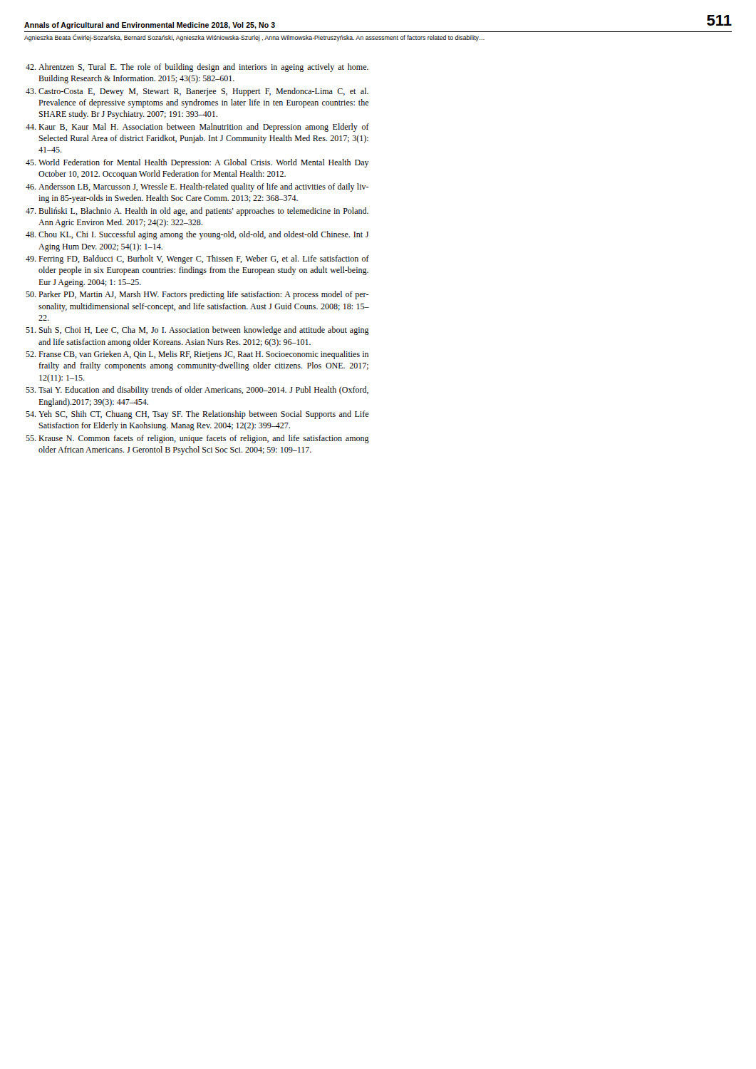511
Annals of Agricultural and Environmental Medicine 2018, Vol 25, No 3
Agnieszka Beata Ćwirlej-Sozańska, Bernard Sozański, Agnieszka Wiśniowska-Szurlej , Anna Wilmowska-Pietruszyńska. An assessment of factors related to disability…
Ahrentzen S, Tural E. The role of building design and interiors in ageing actively at home. Building Research & Information. 2015; 43(5): 582–601.
Castro-Costa E, Dewey M, Stewart R, Banerjee S, Huppert F, Mendonca-Lima C, et al. Prevalence of depressive symptoms and syndromes in later life in ten European countries: the SHARE study. Br J Psychiatry. 2007; 191: 393–401.
Kaur B, Kaur Mal H. Association between Malnutrition and Depression among Elderly of Selected Rural Area of district Faridkot, Punjab. Int J Community Health Med Res. 2017; 3(1): 41–45.
World Federation for Mental Health Depression: A Global Crisis. World Mental Health Day October 10, 2012. Occoquan World Federation for Mental Health: 2012.
Andersson LB, Marcusson J, Wressle E. Health-related quality of life and activities of daily living in 85-year-olds in Sweden. Health Soc Care Comm. 2013; 22: 368–374.
Buliński L, Błachnio A. Health in old age, and patients' approaches to telemedicine in Poland. Ann Agric Environ Med. 2017; 24(2): 322–328.
Chou KL, Chi I. Successful aging among the young-old, old-old, and oldest-old Chinese. Int J Aging Hum Dev. 2002; 54(1): 1–14.
Ferring FD, Balducci C, Burholt V, Wenger C, Thissen F, Weber G, et al. Life satisfaction of older people in six European countries: findings from the European study on adult well-being. Eur J Ageing. 2004; 1: 15–25.
Parker PD, Martin AJ, Marsh HW. Factors predicting life satisfaction: A process model of personality, multidimensional self-concept, and life satisfaction. Aust J Guid Couns. 2008; 18: 15–22.
Suh S, Choi H, Lee C, Cha M, Jo I. Association between knowledge and attitude about aging and life satisfaction among older Koreans. Asian Nurs Res. 2012; 6(3): 96–101.
Franse CB, van Grieken A, Qin L, Melis RF, Rietjens JC, Raat H. Socioeconomic inequalities in frailty and frailty components among community-dwelling older citizens. Plos ONE. 2017; 12(11): 1–15.
Tsai Y. Education and disability trends of older Americans, 2000–2014. J Publ Health (Oxford, England).2017; 39(3): 447–454.
Yeh SC, Shih CT, Chuang CH, Tsay SF. The Relationship between Social Supports and Life Satisfaction for Elderly in Kaohsiung. Manag Rev. 2004; 12(2): 399–427.
Krause N. Common facets of religion, unique facets of religion, and life satisfaction among older African Americans. J Gerontol B Psychol Sci Soc Sci. 2004; 59: 109–117.